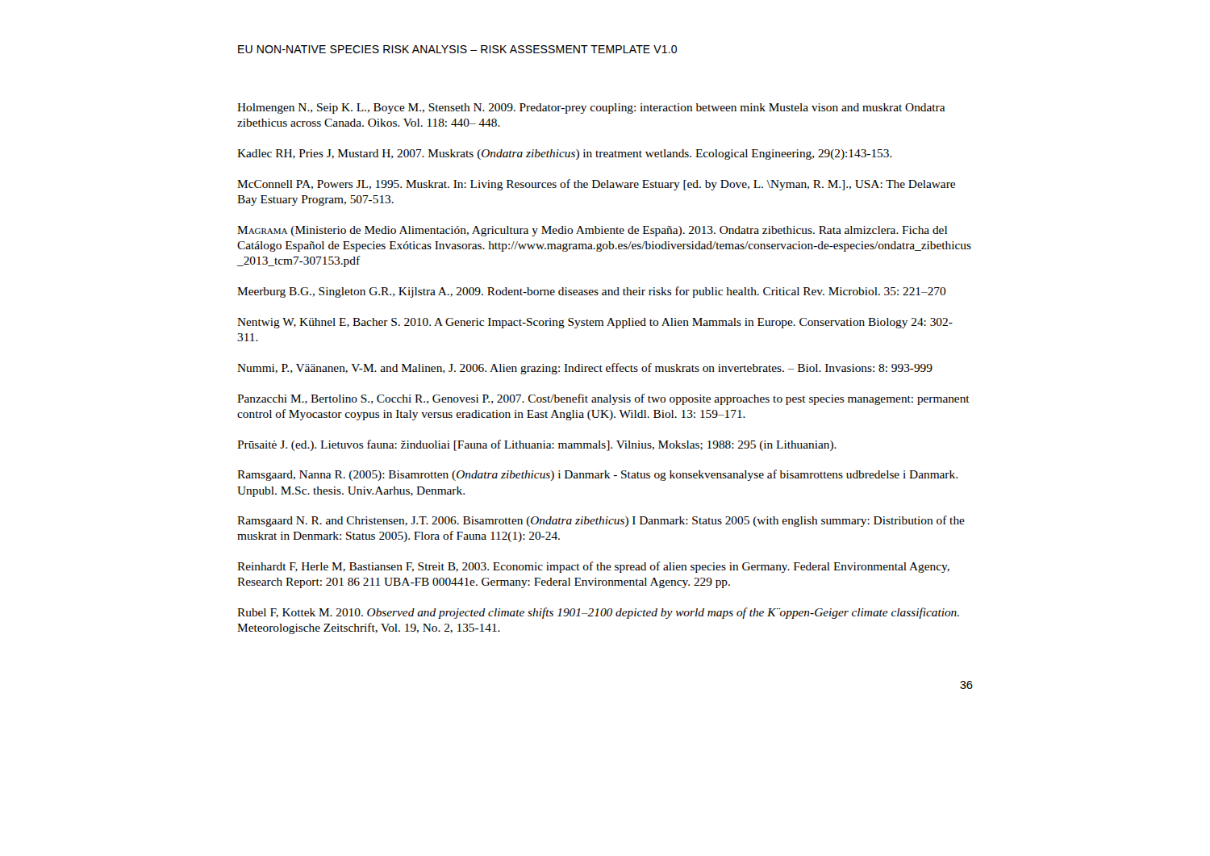EU NON-NATIVE SPECIES RISK ANALYSIS – RISK ASSESSMENT TEMPLATE V1.0
Holmengen N., Seip K. L., Boyce M., Stenseth N. 2009. Predator-prey coupling: interaction between mink Mustela vison and muskrat Ondatra zibethicus across Canada. Oikos. Vol. 118: 440– 448.
Kadlec RH, Pries J, Mustard H, 2007. Muskrats (Ondatra zibethicus) in treatment wetlands. Ecological Engineering, 29(2):143-153.
McConnell PA, Powers JL, 1995. Muskrat. In: Living Resources of the Delaware Estuary [ed. by Dove, L. \Nyman, R. M.]., USA: The Delaware Bay Estuary Program, 507-513.
Magrama (Ministerio de Medio Alimentación, Agricultura y Medio Ambiente de España). 2013. Ondatra zibethicus. Rata almizclera. Ficha del Catálogo Español de Especies Exóticas Invasoras. http://www.magrama.gob.es/es/biodiversidad/temas/conservacion-de-especies/ondatra_zibethicus_2013_tcm7-307153.pdf
Meerburg B.G., Singleton G.R., Kijlstra A., 2009. Rodent-borne diseases and their risks for public health. Critical Rev. Microbiol. 35: 221–270
Nentwig W, Kühnel E, Bacher S. 2010. A Generic Impact-Scoring System Applied to Alien Mammals in Europe. Conservation Biology 24: 302-311.
Nummi, P., Väänanen, V-M. and Malinen, J. 2006. Alien grazing: Indirect effects of muskrats on invertebrates. – Biol. Invasions: 8: 993-999
Panzacchi M., Bertolino S., Cocchi R., Genovesi P., 2007. Cost/benefit analysis of two opposite approaches to pest species management: permanent control of Myocastor coypus in Italy versus eradication in East Anglia (UK). Wildl. Biol. 13: 159–171.
Prūsaitė J. (ed.). Lietuvos fauna: žinduoliai [Fauna of Lithuania: mammals]. Vilnius, Mokslas; 1988: 295 (in Lithuanian).
Ramsgaard, Nanna R. (2005): Bisamrotten (Ondatra zibethicus) i Danmark - Status og konsekvensanalyse af bisamrottens udbredelse i Danmark. Unpubl. M.Sc. thesis. Univ.Aarhus, Denmark.
Ramsgaard N. R. and Christensen, J.T. 2006. Bisamrotten (Ondatra zibethicus) I Danmark: Status 2005 (with english summary: Distribution of the muskrat in Denmark: Status 2005). Flora of Fauna 112(1): 20-24.
Reinhardt F, Herle M, Bastiansen F, Streit B, 2003. Economic impact of the spread of alien species in Germany. Federal Environmental Agency, Research Report: 201 86 211 UBA-FB 000441e. Germany: Federal Environmental Agency. 229 pp.
Rubel F, Kottek M. 2010. Observed and projected climate shifts 1901–2100 depicted by world maps of the K¨oppen-Geiger climate classification. Meteorologische Zeitschrift, Vol. 19, No. 2, 135-141.
36